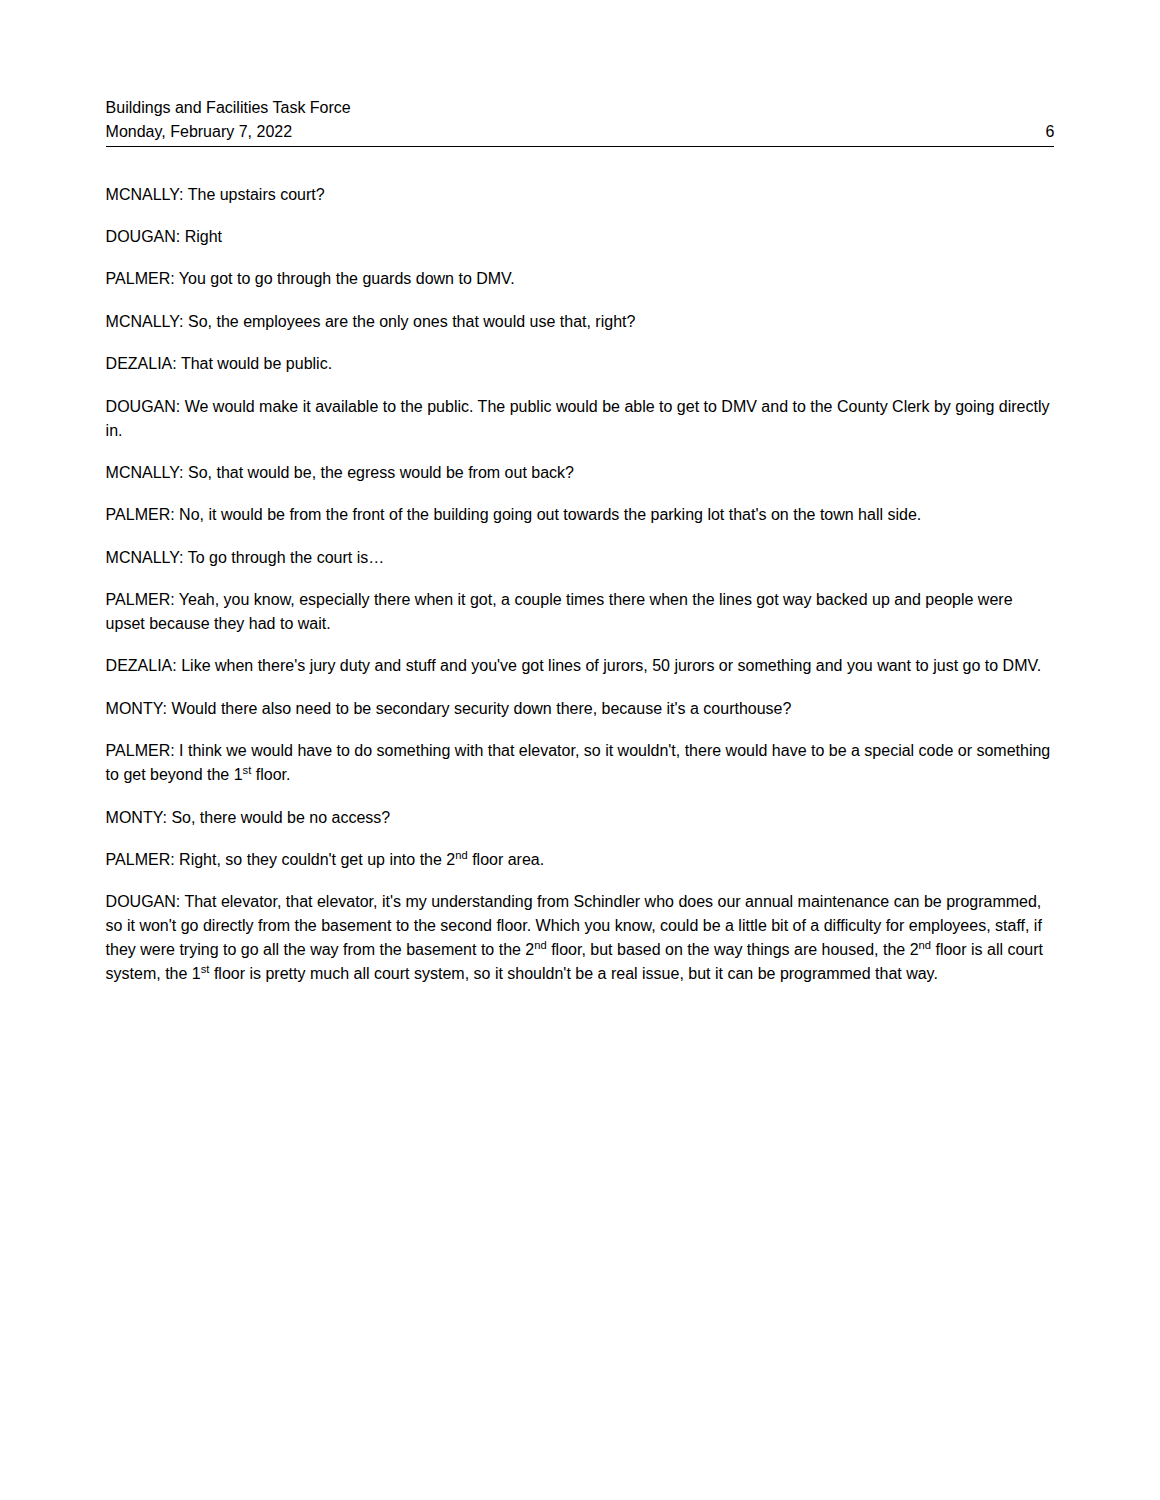Buildings and Facilities Task Force
Monday, February 7, 2022
6
MCNALLY: The upstairs court?
DOUGAN: Right
PALMER: You got to go through the guards down to DMV.
MCNALLY: So, the employees are the only ones that would use that, right?
DEZALIA: That would be public.
DOUGAN: We would make it available to the public. The public would be able to get to DMV and to the County Clerk by going directly in.
MCNALLY: So, that would be, the egress would be from out back?
PALMER: No, it would be from the front of the building going out towards the parking lot that's on the town hall side.
MCNALLY: To go through the court is…
PALMER: Yeah, you know, especially there when it got, a couple times there when the lines got way backed up and people were upset because they had to wait.
DEZALIA: Like when there's jury duty and stuff and you've got lines of jurors, 50 jurors or something and you want to just go to DMV.
MONTY: Would there also need to be secondary security down there, because it's a courthouse?
PALMER: I think we would have to do something with that elevator, so it wouldn't, there would have to be a special code or something to get beyond the 1st floor.
MONTY: So, there would be no access?
PALMER: Right, so they couldn't get up into the 2nd floor area.
DOUGAN: That elevator, that elevator, it's my understanding from Schindler who does our annual maintenance can be programmed, so it won't go directly from the basement to the second floor. Which you know, could be a little bit of a difficulty for employees, staff, if they were trying to go all the way from the basement to the 2nd floor, but based on the way things are housed, the 2nd floor is all court system, the 1st floor is pretty much all court system, so it shouldn't be a real issue, but it can be programmed that way.